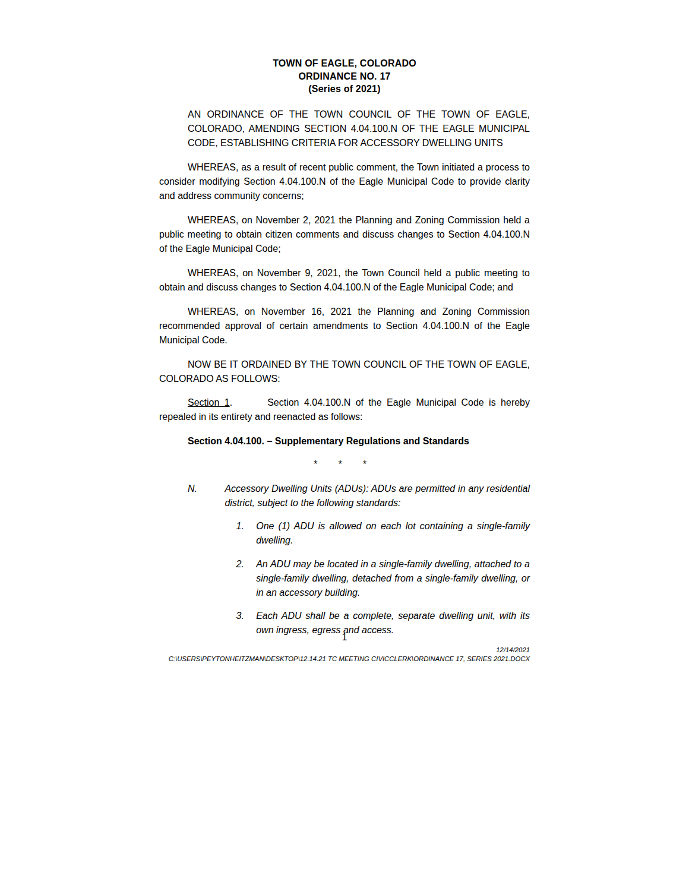TOWN OF EAGLE, COLORADO
ORDINANCE NO. 17
(Series of 2021)
AN ORDINANCE OF THE TOWN COUNCIL OF THE TOWN OF EAGLE, COLORADO, AMENDING SECTION 4.04.100.N OF THE EAGLE MUNICIPAL CODE, ESTABLISHING CRITERIA FOR ACCESSORY DWELLING UNITS
WHEREAS, as a result of recent public comment, the Town initiated a process to consider modifying Section 4.04.100.N of the Eagle Municipal Code to provide clarity and address community concerns;
WHEREAS, on November 2, 2021 the Planning and Zoning Commission held a public meeting to obtain citizen comments and discuss changes to Section 4.04.100.N of the Eagle Municipal Code;
WHEREAS, on November 9, 2021, the Town Council held a public meeting to obtain and discuss changes to Section 4.04.100.N of the Eagle Municipal Code; and
WHEREAS, on November 16, 2021 the Planning and Zoning Commission recommended approval of certain amendments to Section 4.04.100.N of the Eagle Municipal Code.
NOW BE IT ORDAINED BY THE TOWN COUNCIL OF THE TOWN OF EAGLE, COLORADO AS FOLLOWS:
Section 1. Section 4.04.100.N of the Eagle Municipal Code is hereby repealed in its entirety and reenacted as follows:
Section 4.04.100. – Supplementary Regulations and Standards
***
N.
Accessory Dwelling Units (ADUs): ADUs are permitted in any residential district, subject to the following standards:
One (1) ADU is allowed on each lot containing a single-family dwelling.
An ADU may be located in a single-family dwelling, attached to a single-family dwelling, detached from a single-family dwelling, or in an accessory building.
Each ADU shall be a complete, separate dwelling unit, with its own ingress, egress and access.
1
12/14/2021
C:\USERS\PEYTONHEITZMAN\DESKTOP\12.14.21 TC MEETING CIVICCLERK\ORDINANCE 17, SERIES 2021.DOCX